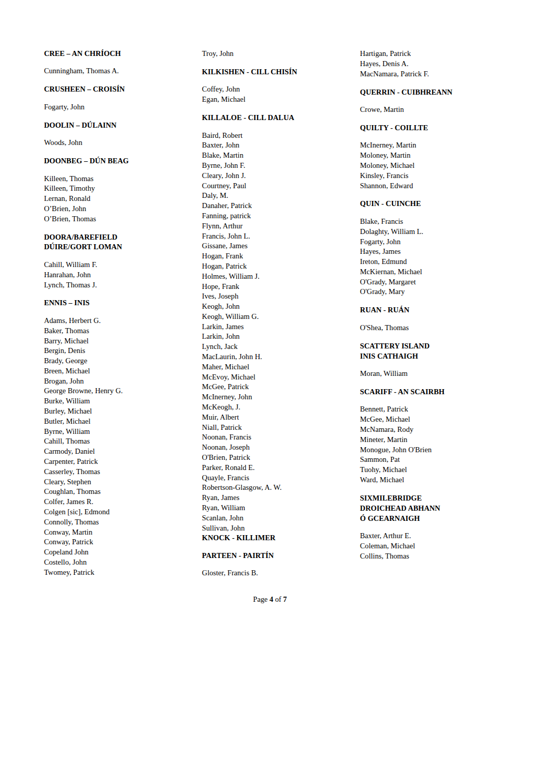CREE – AN CHRÍOCH
Cunningham, Thomas A.
CRUSHEEN – CROISÍN
Fogarty, John
DOOLIN – DÚLAINN
Woods, John
DOONBEG – DÚN BEAG
Killeen, Thomas
Killeen, Timothy
Lernan, Ronald
O’Brien, John
O’Brien, Thomas
DOORA/BAREFIELD
DÚIRE/GORT LOMAN
Cahill, William F.
Hanrahan, John
Lynch, Thomas J.
ENNIS – INIS
Adams, Herbert G.
Baker, Thomas
Barry, Michael
Bergin, Denis
Brady, George
Breen, Michael
Brogan, John
George Browne, Henry G.
Burke, William
Burley, Michael
Butler, Michael
Byrne, William
Cahill, Thomas
Carmody, Daniel
Carpenter, Patrick
Casserley, Thomas
Cleary, Stephen
Coughlan, Thomas
Colfer, James R.
Colgen [sic], Edmond
Connolly, Thomas
Conway, Martin
Conway, Patrick
Copeland John
Costello, John
Twomey, Patrick
Troy, John
KILKISHEN - CILL CHISÍN
Coffey, John
Egan, Michael
KILLALOE - CILL DALUA
Baird, Robert
Baxter, John
Blake, Martin
Byrne, John F.
Cleary, John J.
Courtney, Paul
Daly, M.
Danaher, Patrick
Fanning, patrick
Flynn, Arthur
Francis, John L.
Gissane, James
Hogan, Frank
Hogan, Patrick
Holmes, William J.
Hope, Frank
Ives, Joseph
Keogh, John
Keogh, William G.
Larkin, James
Larkin, John
Lynch, Jack
MacLaurin, John H.
Maher, Michael
McEvoy, Michael
McGee, Patrick
McInerney, John
McKeogh, J.
Muir, Albert
Niall, Patrick
Noonan, Francis
Noonan, Joseph
O'Brien, Patrick
Parker, Ronald E.
Quayle, Francis
Robertson-Glasgow, A. W.
Ryan, James
Ryan, William
Scanlan, John
Sullivan, John
KNOCK - KILLIMER
PARTEEN - PAIRTÍN
Gloster, Francis B.
Hartigan, Patrick
Hayes, Denis A.
MacNamara, Patrick F.
QUERRIN - CUIBHREANN
Crowe, Martin
QUILTY - COILLTE
McInerney, Martin
Moloney, Martin
Moloney, Michael
Kinsley, Francis
Shannon, Edward
QUIN - CUINCHE
Blake, Francis
Dolaghty, William L.
Fogarty, John
Hayes, James
Ireton, Edmund
McKiernan, Michael
O'Grady, Margaret
O'Grady, Mary
RUAN - RUÁN
O'Shea, Thomas
SCATTERY ISLAND
INIS CATHAIGH
Moran, William
SCARIFF - AN SCAIRBH
Bennett, Patrick
McGee, Michael
McNamara, Rody
Mineter, Martin
Monogue, John O'Brien
Sammon, Pat
Tuohy, Michael
Ward, Michael
SIXMILEBRIDGE
DROICHEAD ABHANN
Ó GCEARNAIGH
Baxter, Arthur E.
Coleman, Michael
Collins, Thomas
Page 4 of 7